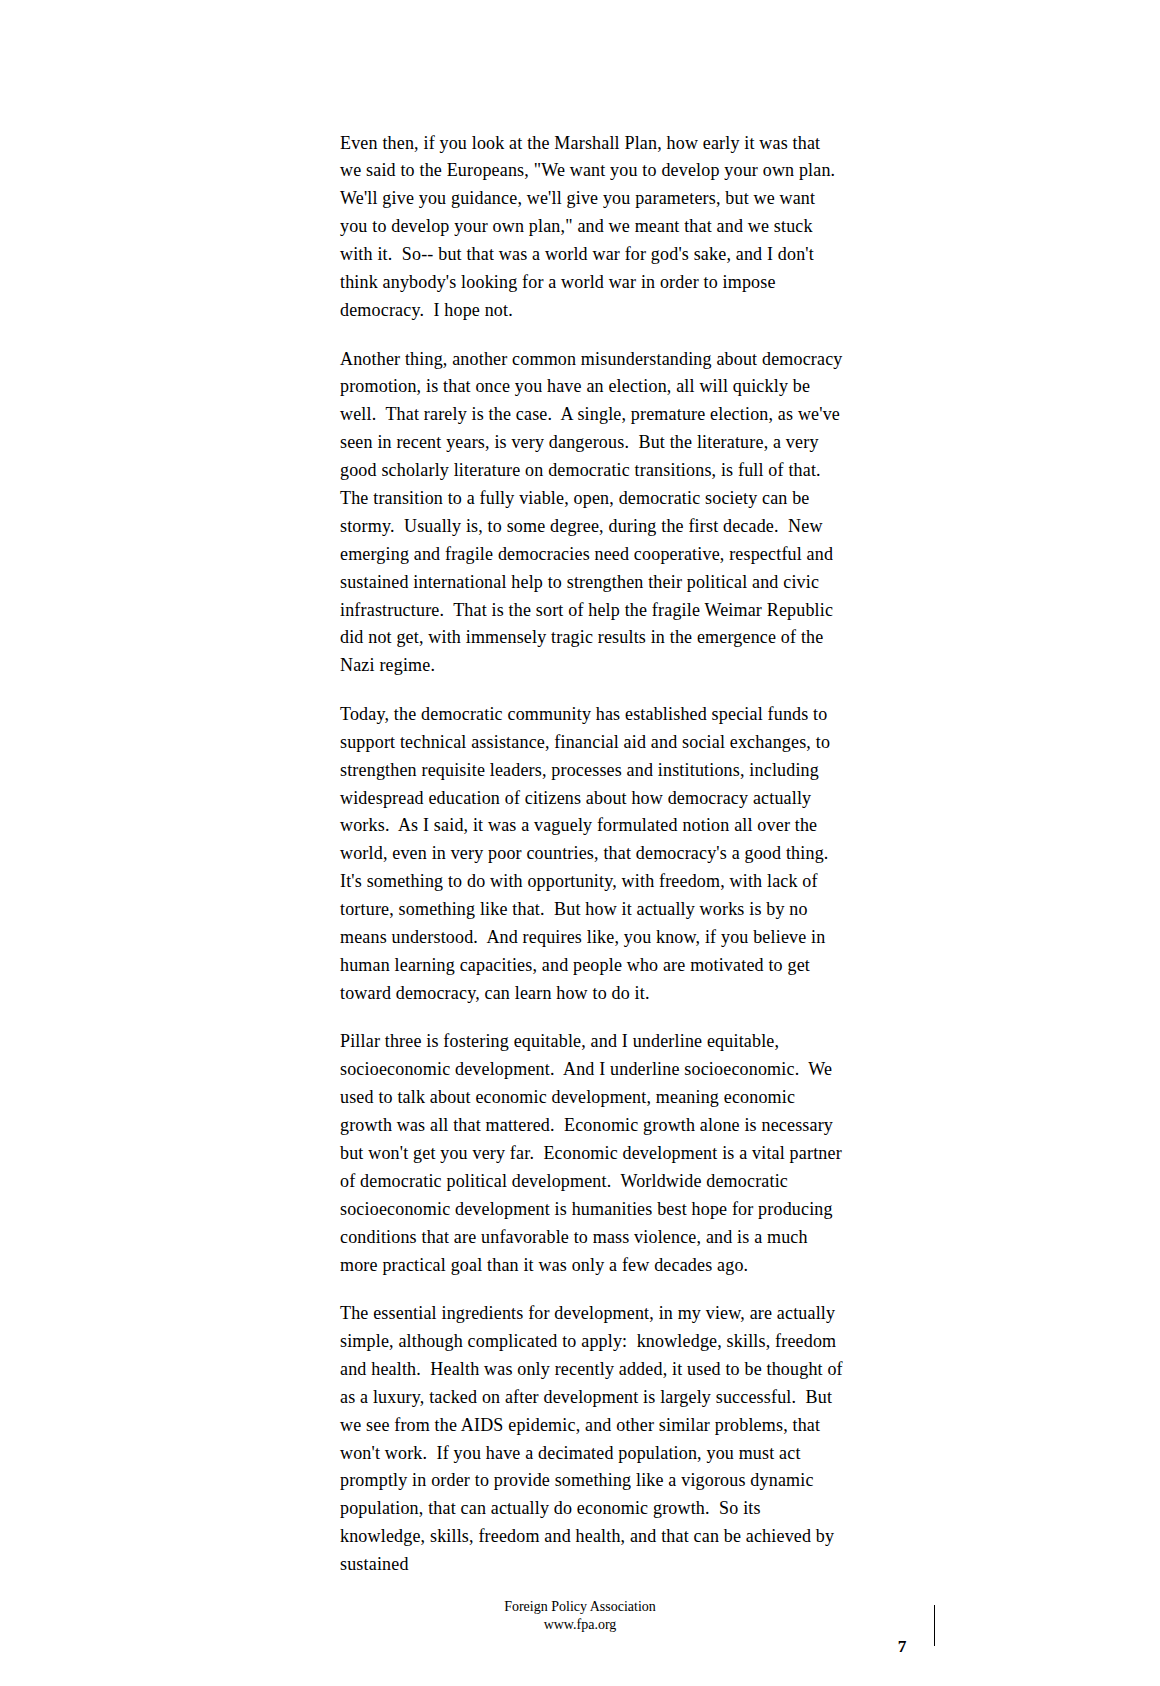Even then, if you look at the Marshall Plan, how early it was that we said to the Europeans, "We want you to develop your own plan. We'll give you guidance, we'll give you parameters, but we want you to develop your own plan," and we meant that and we stuck with it. So-- but that was a world war for god's sake, and I don't think anybody's looking for a world war in order to impose democracy. I hope not.
Another thing, another common misunderstanding about democracy promotion, is that once you have an election, all will quickly be well. That rarely is the case. A single, premature election, as we've seen in recent years, is very dangerous. But the literature, a very good scholarly literature on democratic transitions, is full of that. The transition to a fully viable, open, democratic society can be stormy. Usually is, to some degree, during the first decade. New emerging and fragile democracies need cooperative, respectful and sustained international help to strengthen their political and civic infrastructure. That is the sort of help the fragile Weimar Republic did not get, with immensely tragic results in the emergence of the Nazi regime.
Today, the democratic community has established special funds to support technical assistance, financial aid and social exchanges, to strengthen requisite leaders, processes and institutions, including widespread education of citizens about how democracy actually works. As I said, it was a vaguely formulated notion all over the world, even in very poor countries, that democracy's a good thing. It's something to do with opportunity, with freedom, with lack of torture, something like that. But how it actually works is by no means understood. And requires like, you know, if you believe in human learning capacities, and people who are motivated to get toward democracy, can learn how to do it.
Pillar three is fostering equitable, and I underline equitable, socioeconomic development. And I underline socioeconomic. We used to talk about economic development, meaning economic growth was all that mattered. Economic growth alone is necessary but won't get you very far. Economic development is a vital partner of democratic political development. Worldwide democratic socioeconomic development is humanities best hope for producing conditions that are unfavorable to mass violence, and is a much more practical goal than it was only a few decades ago.
The essential ingredients for development, in my view, are actually simple, although complicated to apply: knowledge, skills, freedom and health. Health was only recently added, it used to be thought of as a luxury, tacked on after development is largely successful. But we see from the AIDS epidemic, and other similar problems, that won't work. If you have a decimated population, you must act promptly in order to provide something like a vigorous dynamic population, that can actually do economic growth. So its knowledge, skills, freedom and health, and that can be achieved by sustained
Foreign Policy Association
www.fpa.org
7